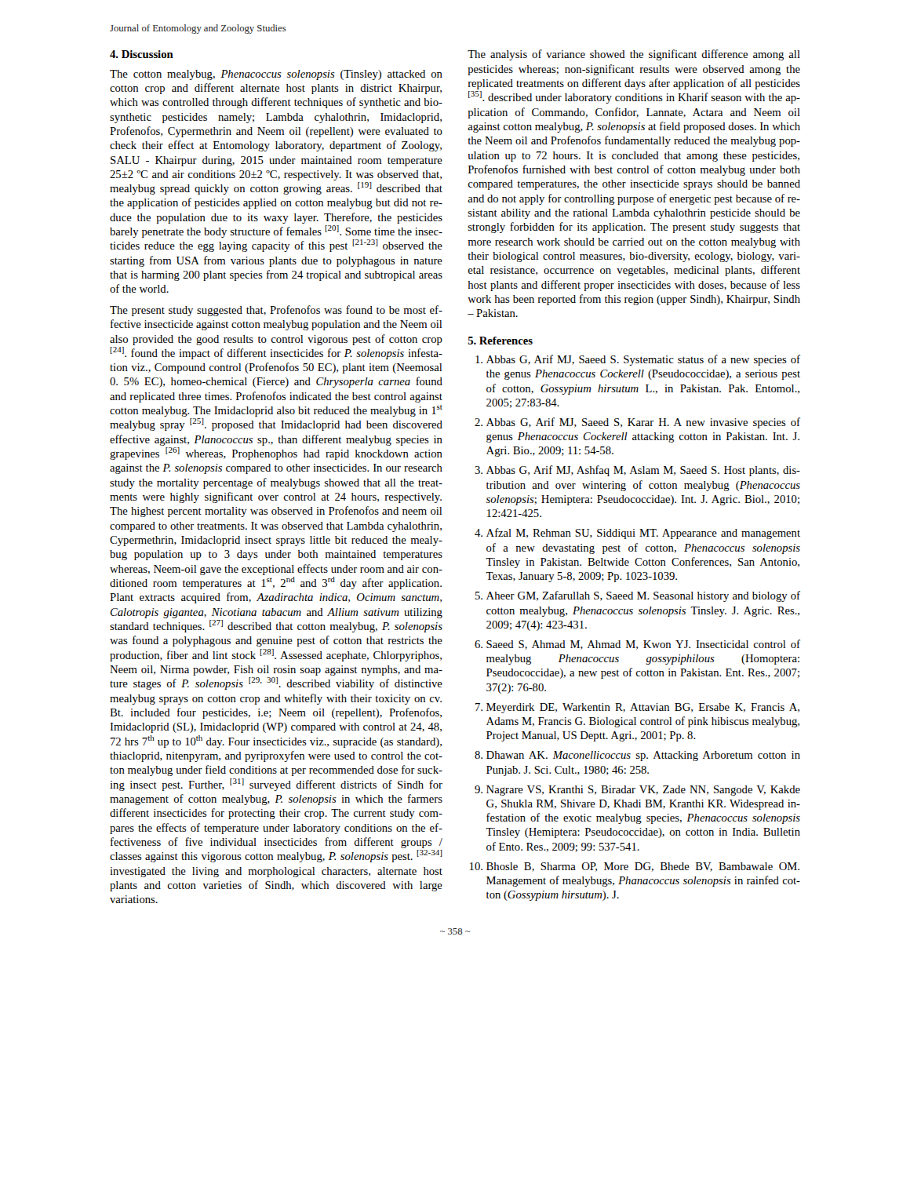Journal of Entomology and Zoology Studies
4. Discussion
The cotton mealybug, Phenacoccus solenopsis (Tinsley) attacked on cotton crop and different alternate host plants in district Khairpur, which was controlled through different techniques of synthetic and bio-synthetic pesticides namely; Lambda cyhalothrin, Imidacloprid, Profenofos, Cypermethrin and Neem oil (repellent) were evaluated to check their effect at Entomology laboratory, department of Zoology, SALU - Khairpur during, 2015 under maintained room temperature 25±2 ºC and air conditions 20±2 ºC, respectively. It was observed that, mealybug spread quickly on cotton growing areas. [19] described that the application of pesticides applied on cotton mealybug but did not reduce the population due to its waxy layer. Therefore, the pesticides barely penetrate the body structure of females [20]. Some time the insecticides reduce the egg laying capacity of this pest [21-23] observed the starting from USA from various plants due to polyphagous in nature that is harming 200 plant species from 24 tropical and subtropical areas of the world.
The present study suggested that, Profenofos was found to be most effective insecticide against cotton mealybug population and the Neem oil also provided the good results to control vigorous pest of cotton crop [24]. found the impact of different insecticides for P. solenopsis infestation viz., Compound control (Profenofos 50 EC), plant item (Neemosal 0. 5% EC), homeo-chemical (Fierce) and Chrysoperla carnea found and replicated three times. Profenofos indicated the best control against cotton mealybug. The Imidacloprid also bit reduced the mealybug in 1st mealybug spray [25]. proposed that Imidacloprid had been discovered effective against, Planococcus sp., than different mealybug species in grapevines [26] whereas, Prophenophos had rapid knockdown action against the P. solenopsis compared to other insecticides. In our research study the mortality percentage of mealybugs showed that all the treatments were highly significant over control at 24 hours, respectively. The highest percent mortality was observed in Profenofos and neem oil compared to other treatments. It was observed that Lambda cyhalothrin, Cypermethrin, Imidacloprid insect sprays little bit reduced the mealybug population up to 3 days under both maintained temperatures whereas, Neem-oil gave the exceptional effects under room and air conditioned room temperatures at 1st, 2nd and 3rd day after application. Plant extracts acquired from, Azadirachta indica, Ocimum sanctum, Calotropis gigantea, Nicotiana tabacum and Allium sativum utilizing standard techniques. [27] described that cotton mealybug, P. solenopsis was found a polyphagous and genuine pest of cotton that restricts the production, fiber and lint stock [28]. Assessed acephate, Chlorpyriphos, Neem oil, Nirma powder, Fish oil rosin soap against nymphs, and mature stages of P. solenopsis [29, 30]. described viability of distinctive mealybug sprays on cotton crop and whitefly with their toxicity on cv. Bt. included four pesticides, i.e; Neem oil (repellent), Profenofos, Imidacloprid (SL), Imidacloprid (WP) compared with control at 24, 48, 72 hrs 7th up to 10th day. Four insecticides viz., supracide (as standard), thiacloprid, nitenpyram, and pyriproxyfen were used to control the cotton mealybug under field conditions at per recommended dose for sucking insect pest. Further, [31] surveyed different districts of Sindh for management of cotton mealybug, P. solenopsis in which the farmers different insecticides for protecting their crop. The current study compares the effects of temperature under laboratory conditions on the effectiveness of five individual insecticides from different groups / classes against this vigorous cotton mealybug, P. solenopsis pest. [32-34] investigated the living and morphological characters, alternate host plants and cotton varieties of Sindh, which discovered with large variations.
The analysis of variance showed the significant difference among all pesticides whereas; non-significant results were observed among the replicated treatments on different days after application of all pesticides [35]. described under laboratory conditions in Kharif season with the application of Commando, Confidor, Lannate, Actara and Neem oil against cotton mealybug, P. solenopsis at field proposed doses. In which the Neem oil and Profenofos fundamentally reduced the mealybug population up to 72 hours. It is concluded that among these pesticides, Profenofos furnished with best control of cotton mealybug under both compared temperatures, the other insecticide sprays should be banned and do not apply for controlling purpose of energetic pest because of resistant ability and the rational Lambda cyhalothrin pesticide should be strongly forbidden for its application. The present study suggests that more research work should be carried out on the cotton mealybug with their biological control measures, bio-diversity, ecology, biology, varietal resistance, occurrence on vegetables, medicinal plants, different host plants and different proper insecticides with doses, because of less work has been reported from this region (upper Sindh), Khairpur, Sindh – Pakistan.
5. References
Abbas G, Arif MJ, Saeed S. Systematic status of a new species of the genus Phenacoccus Cockerell (Pseudococcidae), a serious pest of cotton, Gossypium hirsutum L., in Pakistan. Pak. Entomol., 2005; 27:83-84.
Abbas G, Arif MJ, Saeed S, Karar H. A new invasive species of genus Phenacoccus Cockerell attacking cotton in Pakistan. Int. J. Agri. Bio., 2009; 11: 54-58.
Abbas G, Arif MJ, Ashfaq M, Aslam M, Saeed S. Host plants, distribution and over wintering of cotton mealybug (Phenacoccus solenopsis; Hemiptera: Pseudococcidae). Int. J. Agric. Biol., 2010; 12:421-425.
Afzal M, Rehman SU, Siddiqui MT. Appearance and management of a new devastating pest of cotton, Phenacoccus solenopsis Tinsley in Pakistan. Beltwide Cotton Conferences, San Antonio, Texas, January 5-8, 2009; Pp. 1023-1039.
Aheer GM, Zafarullah S, Saeed M. Seasonal history and biology of cotton mealybug, Phenacoccus solenopsis Tinsley. J. Agric. Res., 2009; 47(4): 423-431.
Saeed S, Ahmad M, Ahmad M, Kwon YJ. Insecticidal control of mealybug Phenacoccus gossypiphilous (Homoptera: Pseudococcidae), a new pest of cotton in Pakistan. Ent. Res., 2007; 37(2): 76-80.
Meyerdirk DE, Warkentin R, Attavian BG, Ersabe K, Francis A, Adams M, Francis G. Biological control of pink hibiscus mealybug, Project Manual, US Deptt. Agri., 2001; Pp. 8.
Dhawan AK. Maconellicoccus sp. Attacking Arboretum cotton in Punjab. J. Sci. Cult., 1980; 46: 258.
Nagrare VS, Kranthi S, Biradar VK, Zade NN, Sangode V, Kakde G, Shukla RM, Shivare D, Khadi BM, Kranthi KR. Widespread infestation of the exotic mealybug species, Phenacoccus solenopsis Tinsley (Hemiptera: Pseudococcidae), on cotton in India. Bulletin of Ento. Res., 2009; 99: 537-541.
Bhosle B, Sharma OP, More DG, Bhede BV, Bambawale OM. Management of mealybugs, Phanacoccus solenopsis in rainfed cotton (Gossypium hirsutum). J.
~ 358 ~